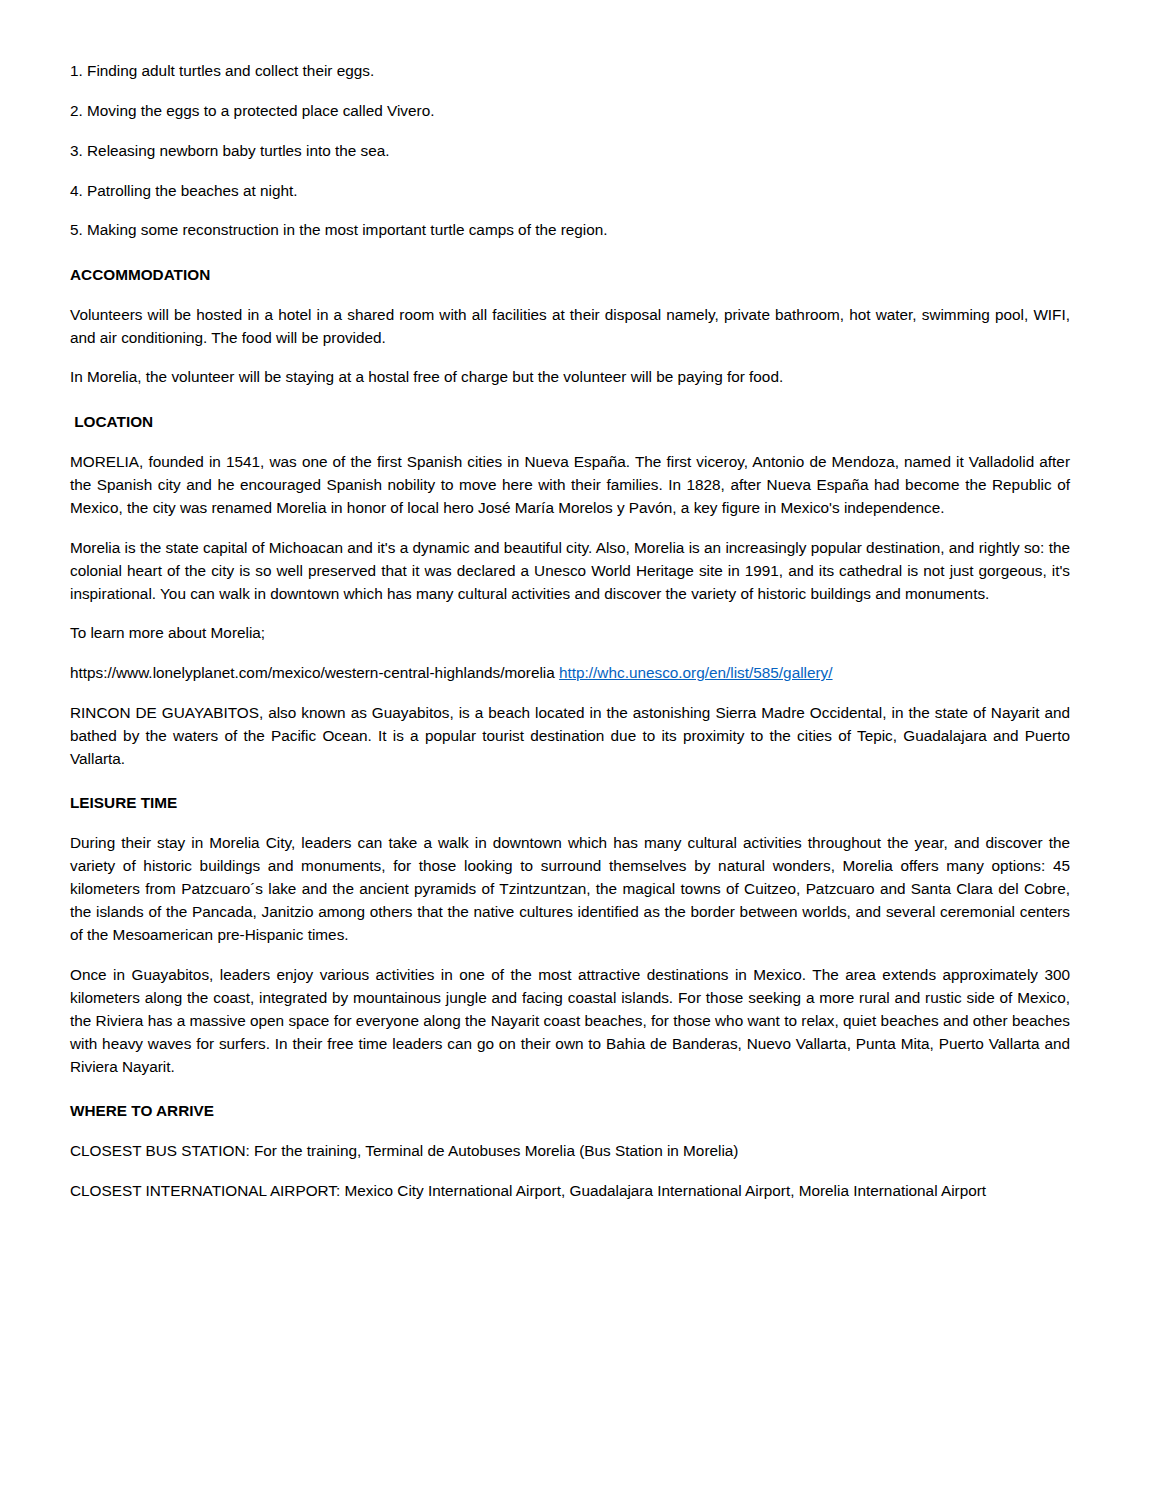1. Finding adult turtles and collect their eggs.
2. Moving the eggs to a protected place called Vivero.
3. Releasing newborn baby turtles into the sea.
4. Patrolling the beaches at night.
5. Making some reconstruction in the most important turtle camps of the region.
Accommodation
Volunteers will be hosted in a hotel in a shared room with all facilities at their disposal namely, private bathroom, hot water, swimming pool, WIFI, and air conditioning. The food will be provided.
In Morelia, the volunteer will be staying at a hostal free of charge but the volunteer will be paying for food.
Location
MORELIA, founded in 1541, was one of the first Spanish cities in Nueva España. The first viceroy, Antonio de Mendoza, named it Valladolid after the Spanish city and he encouraged Spanish nobility to move here with their families. In 1828, after Nueva España had become the Republic of Mexico, the city was renamed Morelia in honor of local hero José María Morelos y Pavón, a key figure in Mexico's independence.
Morelia is the state capital of Michoacan and it's a dynamic and beautiful city. Also, Morelia is an increasingly popular destination, and rightly so: the colonial heart of the city is so well preserved that it was declared a Unesco World Heritage site in 1991, and its cathedral is not just gorgeous, it's inspirational. You can walk in downtown which has many cultural activities and discover the variety of historic buildings and monuments.
To learn more about Morelia;
https://www.lonelyplanet.com/mexico/western-central-highlands/morelia http://whc.unesco.org/en/list/585/gallery/
RINCON DE GUAYABITOS, also known as Guayabitos, is a beach located in the astonishing Sierra Madre Occidental, in the state of Nayarit and bathed by the waters of the Pacific Ocean. It is a popular tourist destination due to its proximity to the cities of Tepic, Guadalajara and Puerto Vallarta.
Leisure Time
During their stay in Morelia City, leaders can take a walk in downtown which has many cultural activities throughout the year, and discover the variety of historic buildings and monuments, for those looking to surround themselves by natural wonders, Morelia offers many options: 45 kilometers from Patzcuaro´s lake and the ancient pyramids of Tzintzuntzan, the magical towns of Cuitzeo, Patzcuaro and Santa Clara del Cobre, the islands of the Pancada, Janitzio among others that the native cultures identified as the border between worlds, and several ceremonial centers of the Mesoamerican pre-Hispanic times.
Once in Guayabitos, leaders enjoy various activities in one of the most attractive destinations in Mexico. The area extends approximately 300 kilometers along the coast, integrated by mountainous jungle and facing coastal islands. For those seeking a more rural and rustic side of Mexico, the Riviera has a massive open space for everyone along the Nayarit coast beaches, for those who want to relax, quiet beaches and other beaches with heavy waves for surfers. In their free time leaders can go on their own to Bahia de Banderas, Nuevo Vallarta, Punta Mita, Puerto Vallarta and Riviera Nayarit.
Where To Arrive
CLOSEST BUS STATION: For the training, Terminal de Autobuses Morelia (Bus Station in Morelia)
CLOSEST INTERNATIONAL AIRPORT: Mexico City International Airport, Guadalajara International Airport, Morelia International Airport